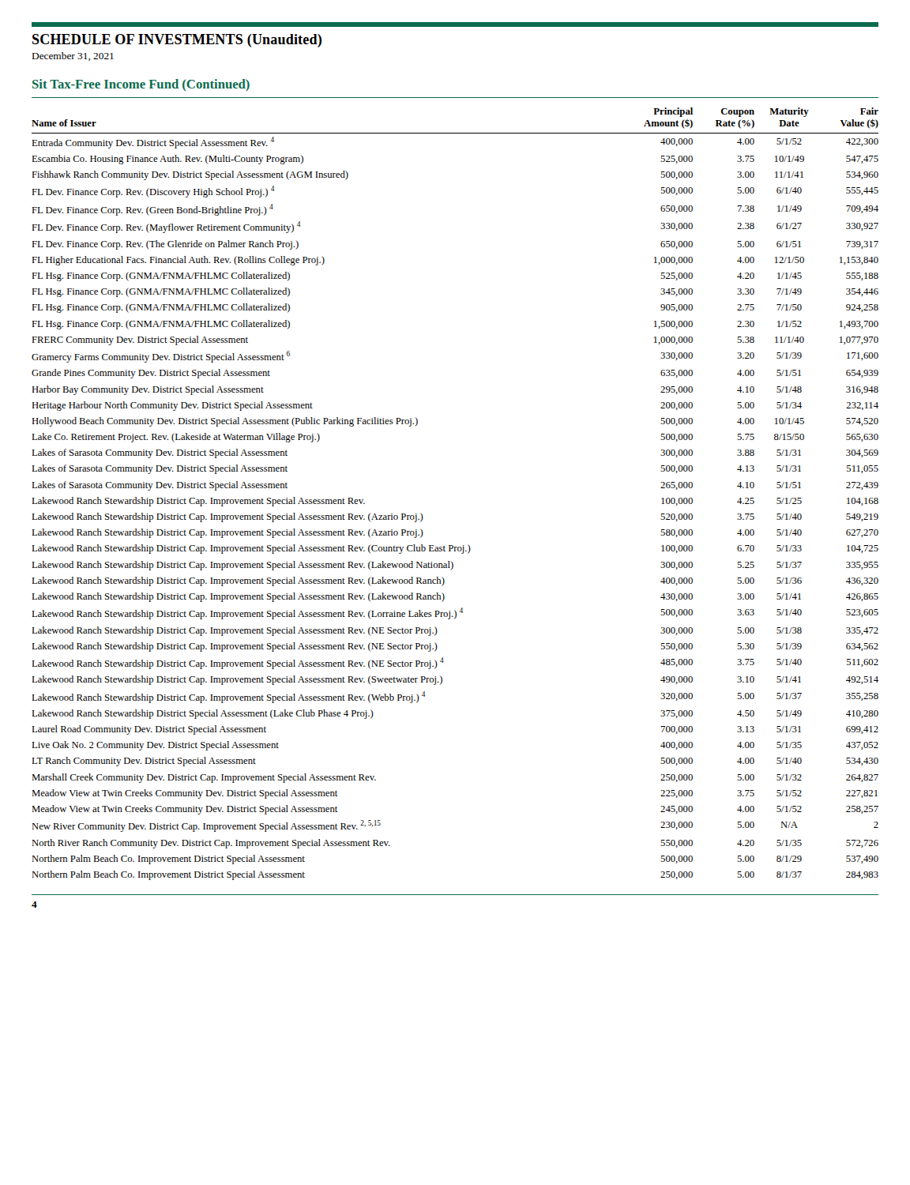SCHEDULE OF INVESTMENTS (Unaudited)
December 31, 2021
Sit Tax-Free Income Fund (Continued)
| Name of Issuer | Principal Amount ($) | Coupon Rate (%) | Maturity Date | Fair Value ($) |
| --- | --- | --- | --- | --- |
| Entrada Community Dev. District Special Assessment Rev. 4 | 400,000 | 4.00 | 5/1/52 | 422,300 |
| Escambia Co. Housing Finance Auth. Rev. (Multi-County Program) | 525,000 | 3.75 | 10/1/49 | 547,475 |
| Fishhawk Ranch Community Dev. District Special Assessment (AGM Insured) | 500,000 | 3.00 | 11/1/41 | 534,960 |
| FL Dev. Finance Corp. Rev. (Discovery High School Proj.) 4 | 500,000 | 5.00 | 6/1/40 | 555,445 |
| FL Dev. Finance Corp. Rev. (Green Bond-Brightline Proj.) 4 | 650,000 | 7.38 | 1/1/49 | 709,494 |
| FL Dev. Finance Corp. Rev. (Mayflower Retirement Community) 4 | 330,000 | 2.38 | 6/1/27 | 330,927 |
| FL Dev. Finance Corp. Rev. (The Glenride on Palmer Ranch Proj.) | 650,000 | 5.00 | 6/1/51 | 739,317 |
| FL Higher Educational Facs. Financial Auth. Rev. (Rollins College Proj.) | 1,000,000 | 4.00 | 12/1/50 | 1,153,840 |
| FL Hsg. Finance Corp. (GNMA/FNMA/FHLMC Collateralized) | 525,000 | 4.20 | 1/1/45 | 555,188 |
| FL Hsg. Finance Corp. (GNMA/FNMA/FHLMC Collateralized) | 345,000 | 3.30 | 7/1/49 | 354,446 |
| FL Hsg. Finance Corp. (GNMA/FNMA/FHLMC Collateralized) | 905,000 | 2.75 | 7/1/50 | 924,258 |
| FL Hsg. Finance Corp. (GNMA/FNMA/FHLMC Collateralized) | 1,500,000 | 2.30 | 1/1/52 | 1,493,700 |
| FRERC Community Dev. District Special Assessment | 1,000,000 | 5.38 | 11/1/40 | 1,077,970 |
| Gramercy Farms Community Dev. District Special Assessment 6 | 330,000 | 3.20 | 5/1/39 | 171,600 |
| Grande Pines Community Dev. District Special Assessment | 635,000 | 4.00 | 5/1/51 | 654,939 |
| Harbor Bay Community Dev. District Special Assessment | 295,000 | 4.10 | 5/1/48 | 316,948 |
| Heritage Harbour North Community Dev. District Special Assessment | 200,000 | 5.00 | 5/1/34 | 232,114 |
| Hollywood Beach Community Dev. District Special Assessment (Public Parking Facilities Proj.) | 500,000 | 4.00 | 10/1/45 | 574,520 |
| Lake Co. Retirement Project. Rev. (Lakeside at Waterman Village Proj.) | 500,000 | 5.75 | 8/15/50 | 565,630 |
| Lakes of Sarasota Community Dev. District Special Assessment | 300,000 | 3.88 | 5/1/31 | 304,569 |
| Lakes of Sarasota Community Dev. District Special Assessment | 500,000 | 4.13 | 5/1/31 | 511,055 |
| Lakes of Sarasota Community Dev. District Special Assessment | 265,000 | 4.10 | 5/1/51 | 272,439 |
| Lakewood Ranch Stewardship District Cap. Improvement Special Assessment Rev. | 100,000 | 4.25 | 5/1/25 | 104,168 |
| Lakewood Ranch Stewardship District Cap. Improvement Special Assessment Rev. (Azario Proj.) | 520,000 | 3.75 | 5/1/40 | 549,219 |
| Lakewood Ranch Stewardship District Cap. Improvement Special Assessment Rev. (Azario Proj.) | 580,000 | 4.00 | 5/1/40 | 627,270 |
| Lakewood Ranch Stewardship District Cap. Improvement Special Assessment Rev. (Country Club East Proj.) | 100,000 | 6.70 | 5/1/33 | 104,725 |
| Lakewood Ranch Stewardship District Cap. Improvement Special Assessment Rev. (Lakewood National) | 300,000 | 5.25 | 5/1/37 | 335,955 |
| Lakewood Ranch Stewardship District Cap. Improvement Special Assessment Rev. (Lakewood Ranch) | 400,000 | 5.00 | 5/1/36 | 436,320 |
| Lakewood Ranch Stewardship District Cap. Improvement Special Assessment Rev. (Lakewood Ranch) | 430,000 | 3.00 | 5/1/41 | 426,865 |
| Lakewood Ranch Stewardship District Cap. Improvement Special Assessment Rev. (Lorraine Lakes Proj.) 4 | 500,000 | 3.63 | 5/1/40 | 523,605 |
| Lakewood Ranch Stewardship District Cap. Improvement Special Assessment Rev. (NE Sector Proj.) | 300,000 | 5.00 | 5/1/38 | 335,472 |
| Lakewood Ranch Stewardship District Cap. Improvement Special Assessment Rev. (NE Sector Proj.) | 550,000 | 5.30 | 5/1/39 | 634,562 |
| Lakewood Ranch Stewardship District Cap. Improvement Special Assessment Rev. (NE Sector Proj.) 4 | 485,000 | 3.75 | 5/1/40 | 511,602 |
| Lakewood Ranch Stewardship District Cap. Improvement Special Assessment Rev. (Sweetwater Proj.) | 490,000 | 3.10 | 5/1/41 | 492,514 |
| Lakewood Ranch Stewardship District Cap. Improvement Special Assessment Rev. (Webb Proj.) 4 | 320,000 | 5.00 | 5/1/37 | 355,258 |
| Lakewood Ranch Stewardship District Special Assessment (Lake Club Phase 4 Proj.) | 375,000 | 4.50 | 5/1/49 | 410,280 |
| Laurel Road Community Dev. District Special Assessment | 700,000 | 3.13 | 5/1/31 | 699,412 |
| Live Oak No. 2 Community Dev. District Special Assessment | 400,000 | 4.00 | 5/1/35 | 437,052 |
| LT Ranch Community Dev. District Special Assessment | 500,000 | 4.00 | 5/1/40 | 534,430 |
| Marshall Creek Community Dev. District Cap. Improvement Special Assessment Rev. | 250,000 | 5.00 | 5/1/32 | 264,827 |
| Meadow View at Twin Creeks Community Dev. District Special Assessment | 225,000 | 3.75 | 5/1/52 | 227,821 |
| Meadow View at Twin Creeks Community Dev. District Special Assessment | 245,000 | 4.00 | 5/1/52 | 258,257 |
| New River Community Dev. District Cap. Improvement Special Assessment Rev. 2, 5,15 | 230,000 | 5.00 | N/A | 2 |
| North River Ranch Community Dev. District Cap. Improvement Special Assessment Rev. | 550,000 | 4.20 | 5/1/35 | 572,726 |
| Northern Palm Beach Co. Improvement District Special Assessment | 500,000 | 5.00 | 8/1/29 | 537,490 |
| Northern Palm Beach Co. Improvement District Special Assessment | 250,000 | 5.00 | 8/1/37 | 284,983 |
4